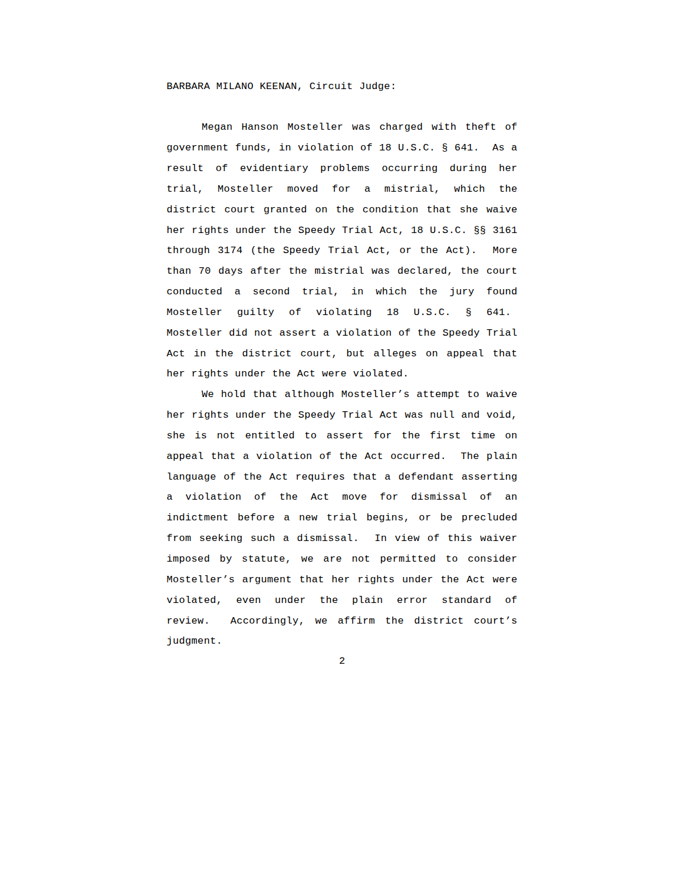BARBARA MILANO KEENAN, Circuit Judge:
Megan Hanson Mosteller was charged with theft of government funds, in violation of 18 U.S.C. § 641. As a result of evidentiary problems occurring during her trial, Mosteller moved for a mistrial, which the district court granted on the condition that she waive her rights under the Speedy Trial Act, 18 U.S.C. §§ 3161 through 3174 (the Speedy Trial Act, or the Act). More than 70 days after the mistrial was declared, the court conducted a second trial, in which the jury found Mosteller guilty of violating 18 U.S.C. § 641. Mosteller did not assert a violation of the Speedy Trial Act in the district court, but alleges on appeal that her rights under the Act were violated.
We hold that although Mosteller’s attempt to waive her rights under the Speedy Trial Act was null and void, she is not entitled to assert for the first time on appeal that a violation of the Act occurred. The plain language of the Act requires that a defendant asserting a violation of the Act move for dismissal of an indictment before a new trial begins, or be precluded from seeking such a dismissal. In view of this waiver imposed by statute, we are not permitted to consider Mosteller’s argument that her rights under the Act were violated, even under the plain error standard of review. Accordingly, we affirm the district court’s judgment.
2